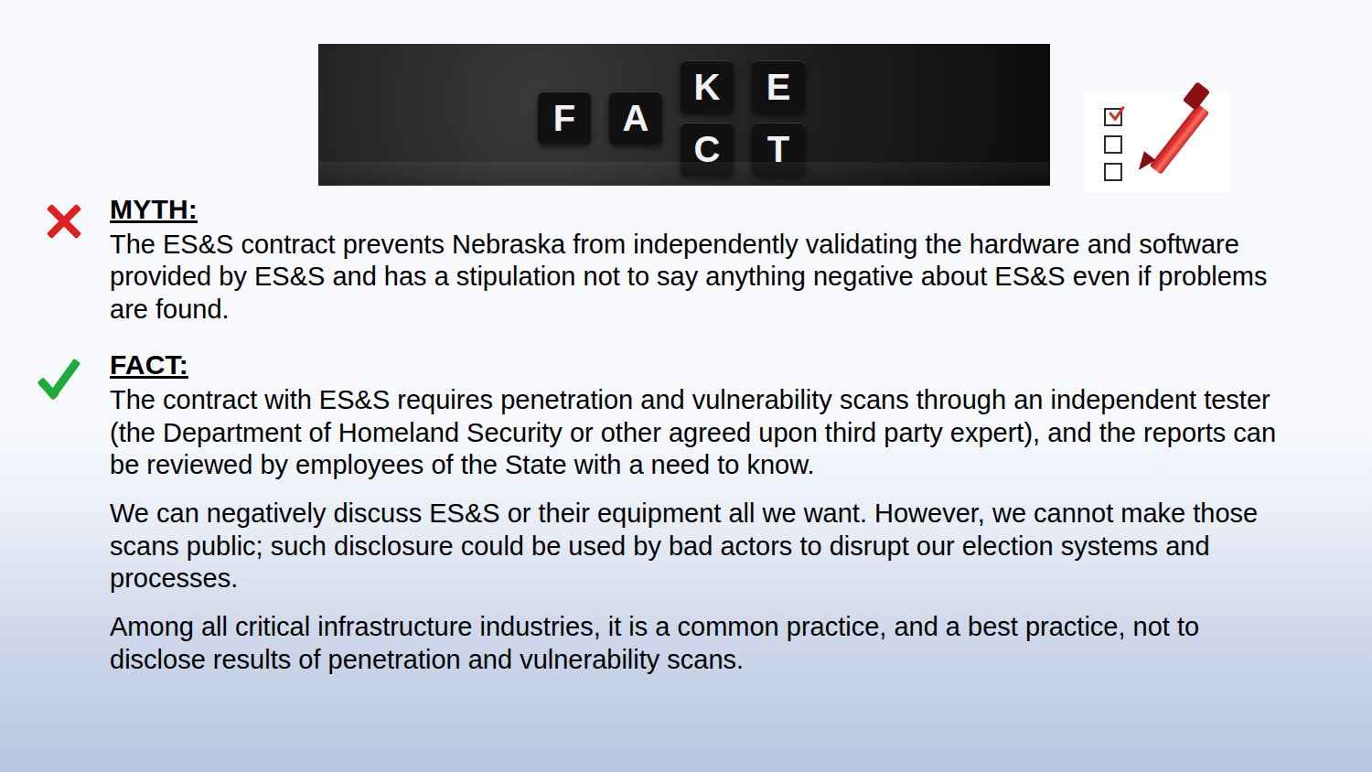F A K C E T
MYTH:
The ES&S contract prevents Nebraska from independently validating the hardware and software provided by ES&S and has a stipulation not to say anything negative about ES&S even if problems are found.
FACT:
The contract with ES&S requires penetration and vulnerability scans through an independent tester (the Department of Homeland Security or other agreed upon third party expert), and the reports can be reviewed by employees of the State with a need to know.
We can negatively discuss ES&S or their equipment all we want. However, we cannot make those scans public; such disclosure could be used by bad actors to disrupt our election systems and processes.
Among all critical infrastructure industries, it is a common practice, and a best practice, not to disclose results of penetration and vulnerability scans.